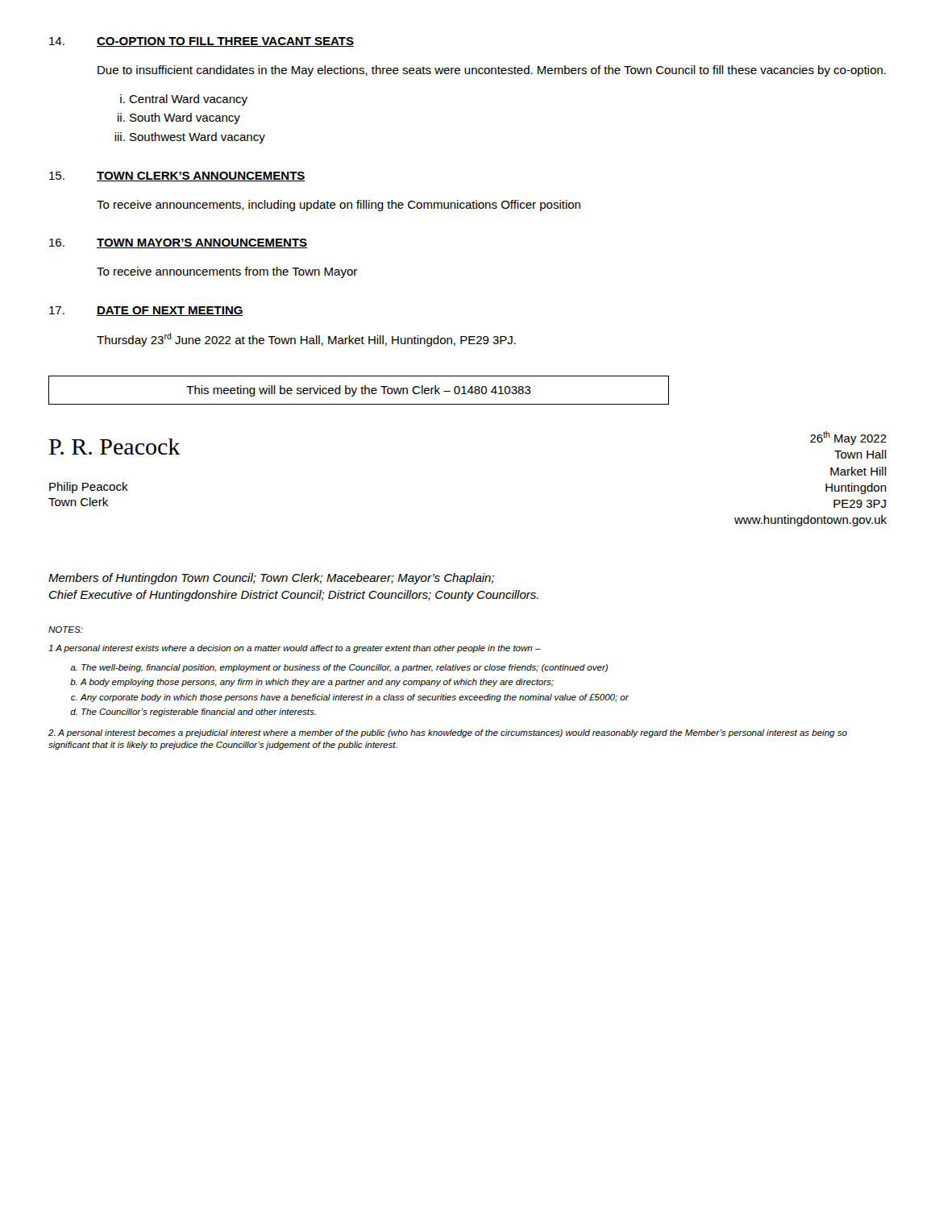14. CO-OPTION TO FILL THREE VACANT SEATS
Due to insufficient candidates in the May elections, three seats were uncontested. Members of the Town Council to fill these vacancies by co-option.
Central Ward vacancy
South Ward vacancy
Southwest Ward vacancy
15. TOWN CLERK’S ANNOUNCEMENTS
To receive announcements, including update on filling the Communications Officer position
16. TOWN MAYOR’S ANNOUNCEMENTS
To receive announcements from the Town Mayor
17. DATE OF NEXT MEETING
Thursday 23rd June 2022 at the Town Hall, Market Hill, Huntingdon, PE29 3PJ.
This meeting will be serviced by the Town Clerk – 01480 410383
P. R. Peacock
Philip Peacock
Town Clerk
26th May 2022
Town Hall
Market Hill
Huntingdon
PE29 3PJ
www.huntingdontown.gov.uk
Members of Huntingdon Town Council; Town Clerk; Macebearer; Mayor’s Chaplain;
Chief Executive of Huntingdonshire District Council; District Councillors; County Councillors.
NOTES:
1 A personal interest exists where a decision on a matter would affect to a greater extent than other people in the town –
The well-being, financial position, employment or business of the Councillor, a partner, relatives or close friends; (continued over)
A body employing those persons, any firm in which they are a partner and any company of which they are directors;
Any corporate body in which those persons have a beneficial interest in a class of securities exceeding the nominal value of £5000; or
The Councillor’s registerable financial and other interests.
2. A personal interest becomes a prejudicial interest where a member of the public (who has knowledge of the circumstances) would reasonably regard the Member’s personal interest as being so significant that it is likely to prejudice the Councillor’s judgement of the public interest.